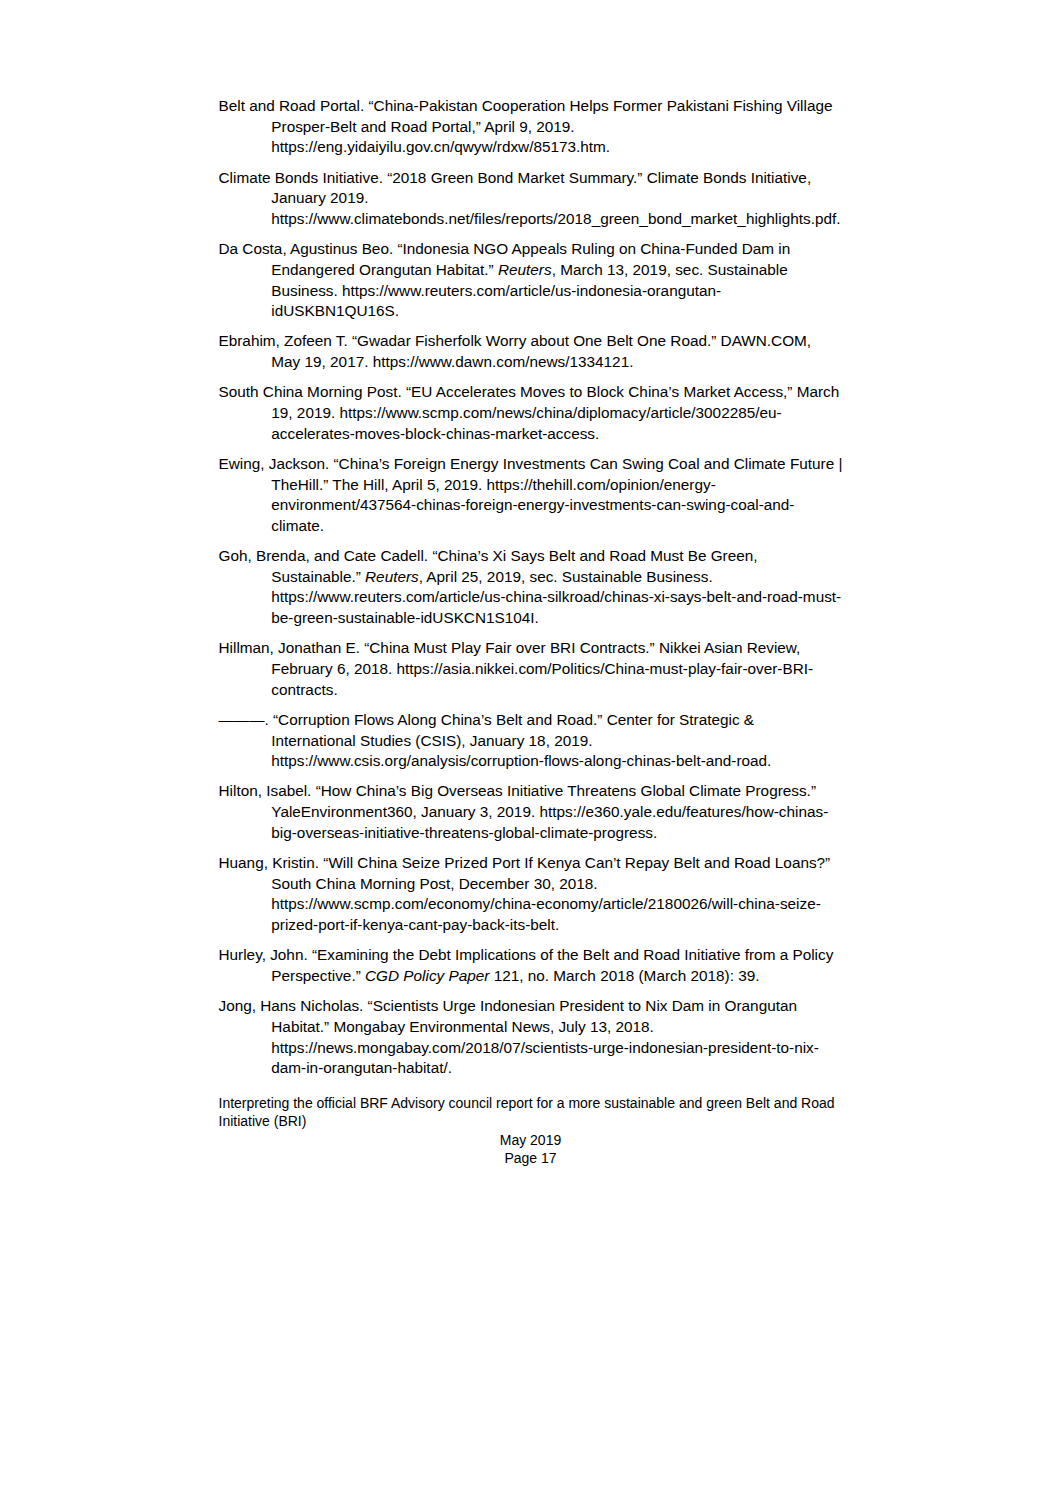Belt and Road Portal. “China-Pakistan Cooperation Helps Former Pakistani Fishing Village Prosper-Belt and Road Portal,” April 9, 2019. https://eng.yidaiyilu.gov.cn/qwyw/rdxw/85173.htm.
Climate Bonds Initiative. “2018 Green Bond Market Summary.” Climate Bonds Initiative, January 2019. https://www.climatebonds.net/files/reports/2018_green_bond_market_highlights.pdf.
Da Costa, Agustinus Beo. “Indonesia NGO Appeals Ruling on China-Funded Dam in Endangered Orangutan Habitat.” Reuters, March 13, 2019, sec. Sustainable Business. https://www.reuters.com/article/us-indonesia-orangutan-idUSKBN1QU16S.
Ebrahim, Zofeen T. “Gwadar Fisherfolk Worry about One Belt One Road.” DAWN.COM, May 19, 2017. https://www.dawn.com/news/1334121.
South China Morning Post. “EU Accelerates Moves to Block China’s Market Access,” March 19, 2019. https://www.scmp.com/news/china/diplomacy/article/3002285/eu-accelerates-moves-block-chinas-market-access.
Ewing, Jackson. “China’s Foreign Energy Investments Can Swing Coal and Climate Future | TheHill.” The Hill, April 5, 2019. https://thehill.com/opinion/energy-environment/437564-chinas-foreign-energy-investments-can-swing-coal-and-climate.
Goh, Brenda, and Cate Cadell. “China’s Xi Says Belt and Road Must Be Green, Sustainable.” Reuters, April 25, 2019, sec. Sustainable Business. https://www.reuters.com/article/us-china-silkroad/chinas-xi-says-belt-and-road-must-be-green-sustainable-idUSKCN1S104I.
Hillman, Jonathan E. “China Must Play Fair over BRI Contracts.” Nikkei Asian Review, February 6, 2018. https://asia.nikkei.com/Politics/China-must-play-fair-over-BRI-contracts.
———. “Corruption Flows Along China’s Belt and Road.” Center for Strategic & International Studies (CSIS), January 18, 2019. https://www.csis.org/analysis/corruption-flows-along-chinas-belt-and-road.
Hilton, Isabel. “How China’s Big Overseas Initiative Threatens Global Climate Progress.” YaleEnvironment360, January 3, 2019. https://e360.yale.edu/features/how-chinas-big-overseas-initiative-threatens-global-climate-progress.
Huang, Kristin. “Will China Seize Prized Port If Kenya Can’t Repay Belt and Road Loans?” South China Morning Post, December 30, 2018. https://www.scmp.com/economy/china-economy/article/2180026/will-china-seize-prized-port-if-kenya-cant-pay-back-its-belt.
Hurley, John. “Examining the Debt Implications of the Belt and Road Initiative from a Policy Perspective.” CGD Policy Paper 121, no. March 2018 (March 2018): 39.
Jong, Hans Nicholas. “Scientists Urge Indonesian President to Nix Dam in Orangutan Habitat.” Mongabay Environmental News, July 13, 2018. https://news.mongabay.com/2018/07/scientists-urge-indonesian-president-to-nix-dam-in-orangutan-habitat/.
Interpreting the official BRF Advisory council report for a more sustainable and green Belt and Road Initiative (BRI) May 2019 Page 17